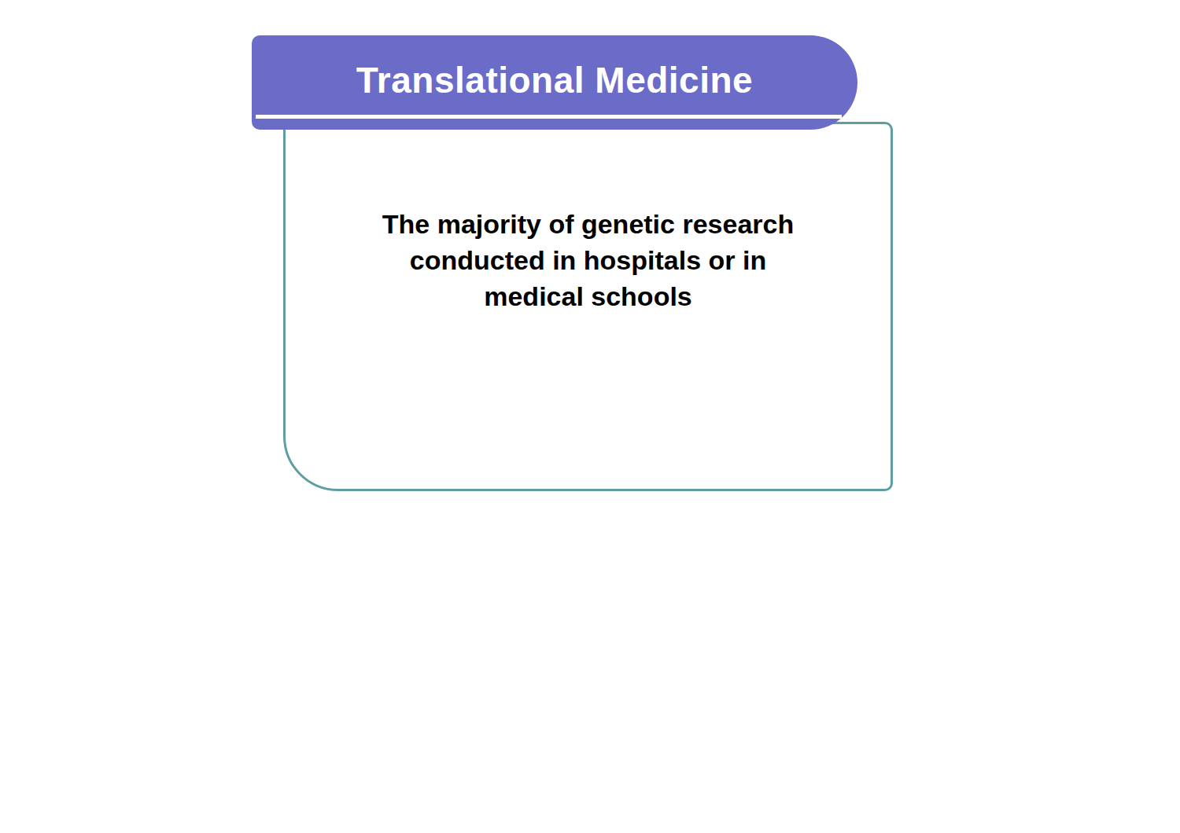The majority of genetic research conducted in hospitals or in medical schools
Translational Medicine